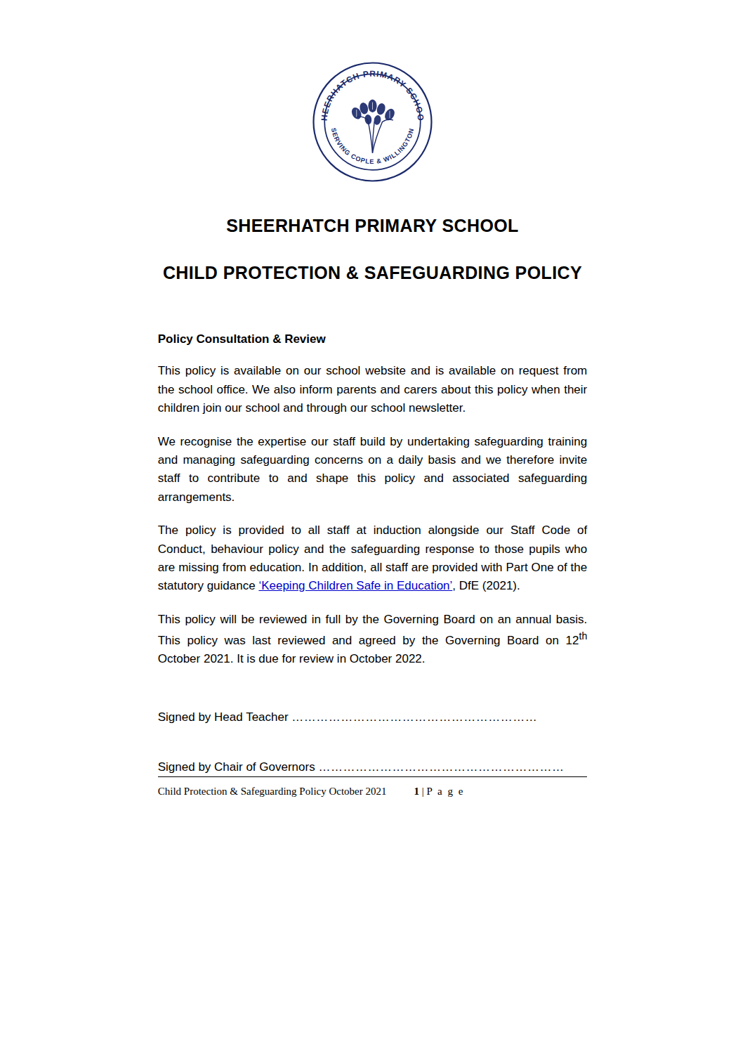SHEERHATCH PRIMARY SCHOOL SERVING COPLE & WILLINGTON
SHEERHATCH PRIMARY SCHOOL CHILD PROTECTION & SAFEGUARDING POLICY
Policy Consultation & Review
This policy is available on our school website and is available on request from the school office. We also inform parents and carers about this policy when their children join our school and through our school newsletter.
We recognise the expertise our staff build by undertaking safeguarding training and managing safeguarding concerns on a daily basis and we therefore invite staff to contribute to and shape this policy and associated safeguarding arrangements.
The policy is provided to all staff at induction alongside our Staff Code of Conduct, behaviour policy and the safeguarding response to those pupils who are missing from education. In addition, all staff are provided with Part One of the statutory guidance ‘Keeping Children Safe in Education’, DfE (2021).
This policy will be reviewed in full by the Governing Board on an annual basis. This policy was last reviewed and agreed by the Governing Board on 12th October 2021. It is due for review in October 2022.
Signed by Head Teacher ……………………………………………………
Signed by Chair of Governors ……………………………………………………
Child Protection & Safeguarding Policy October 2021 1 | P a g e